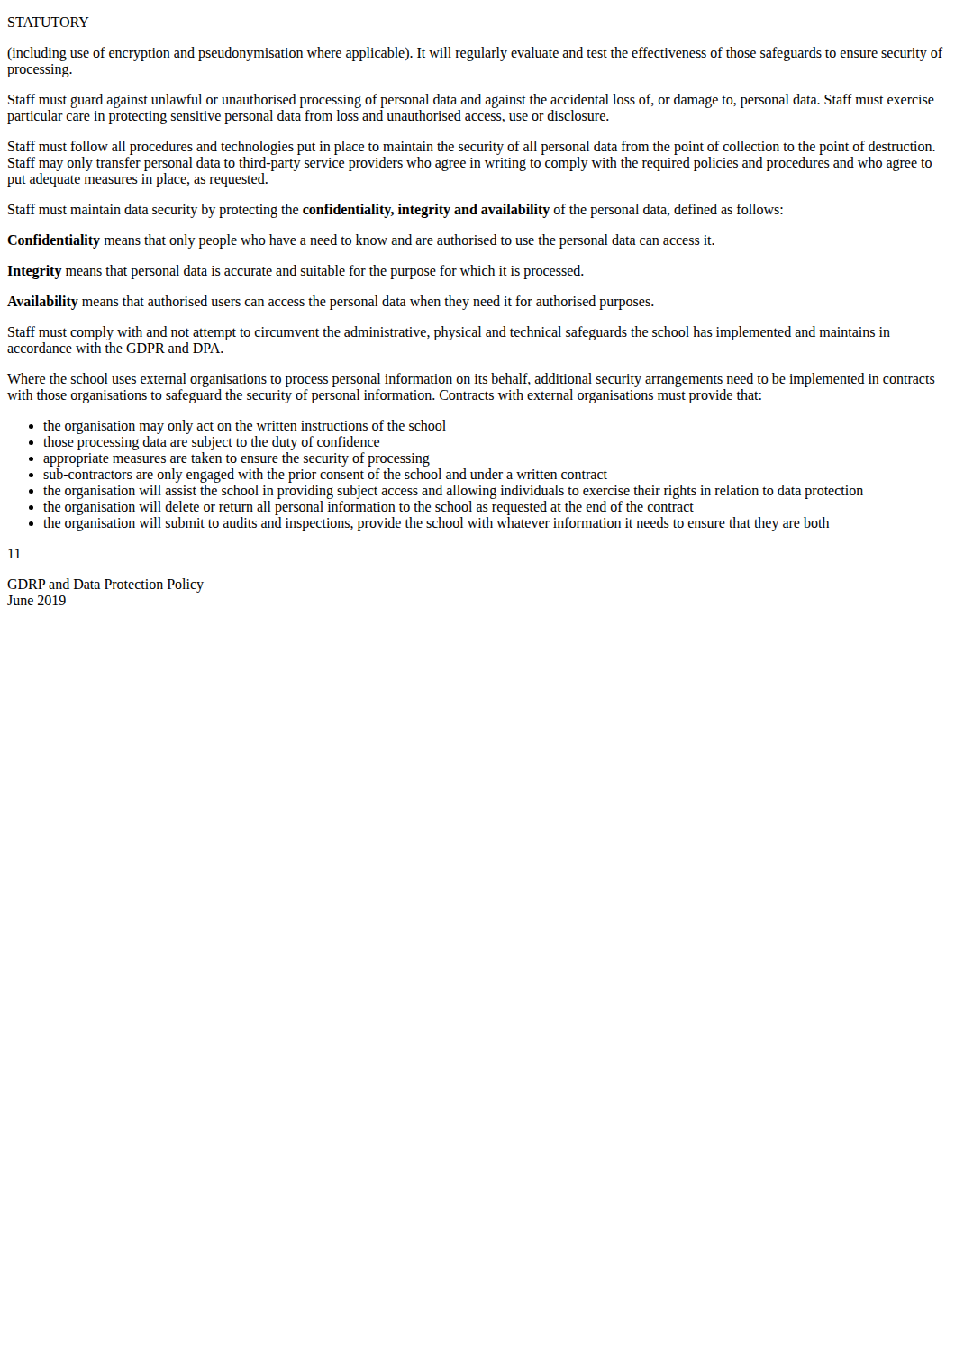STATUTORY
(including use of encryption and pseudonymisation where applicable). It will regularly evaluate and test the effectiveness of those safeguards to ensure security of processing.
Staff must guard against unlawful or unauthorised processing of personal data and against the accidental loss of, or damage to, personal data. Staff must exercise particular care in protecting sensitive personal data from loss and unauthorised access, use or disclosure.
Staff must follow all procedures and technologies put in place to maintain the security of all personal data from the point of collection to the point of destruction. Staff may only transfer personal data to third-party service providers who agree in writing to comply with the required policies and procedures and who agree to put adequate measures in place, as requested.
Staff must maintain data security by protecting the confidentiality, integrity and availability of the personal data, defined as follows:
Confidentiality means that only people who have a need to know and are authorised to use the personal data can access it.
Integrity means that personal data is accurate and suitable for the purpose for which it is processed.
Availability means that authorised users can access the personal data when they need it for authorised purposes.
Staff must comply with and not attempt to circumvent the administrative, physical and technical safeguards the school has implemented and maintains in accordance with the GDPR and DPA.
Where the school uses external organisations to process personal information on its behalf, additional security arrangements need to be implemented in contracts with those organisations to safeguard the security of personal information. Contracts with external organisations must provide that:
the organisation may only act on the written instructions of the school
those processing data are subject to the duty of confidence
appropriate measures are taken to ensure the security of processing
sub-contractors are only engaged with the prior consent of the school and under a written contract
the organisation will assist the school in providing subject access and allowing individuals to exercise their rights in relation to data protection
the organisation will delete or return all personal information to the school as requested at the end of the contract
the organisation will submit to audits and inspections, provide the school with whatever information it needs to ensure that they are both
11
GDRP and Data Protection Policy
June 2019